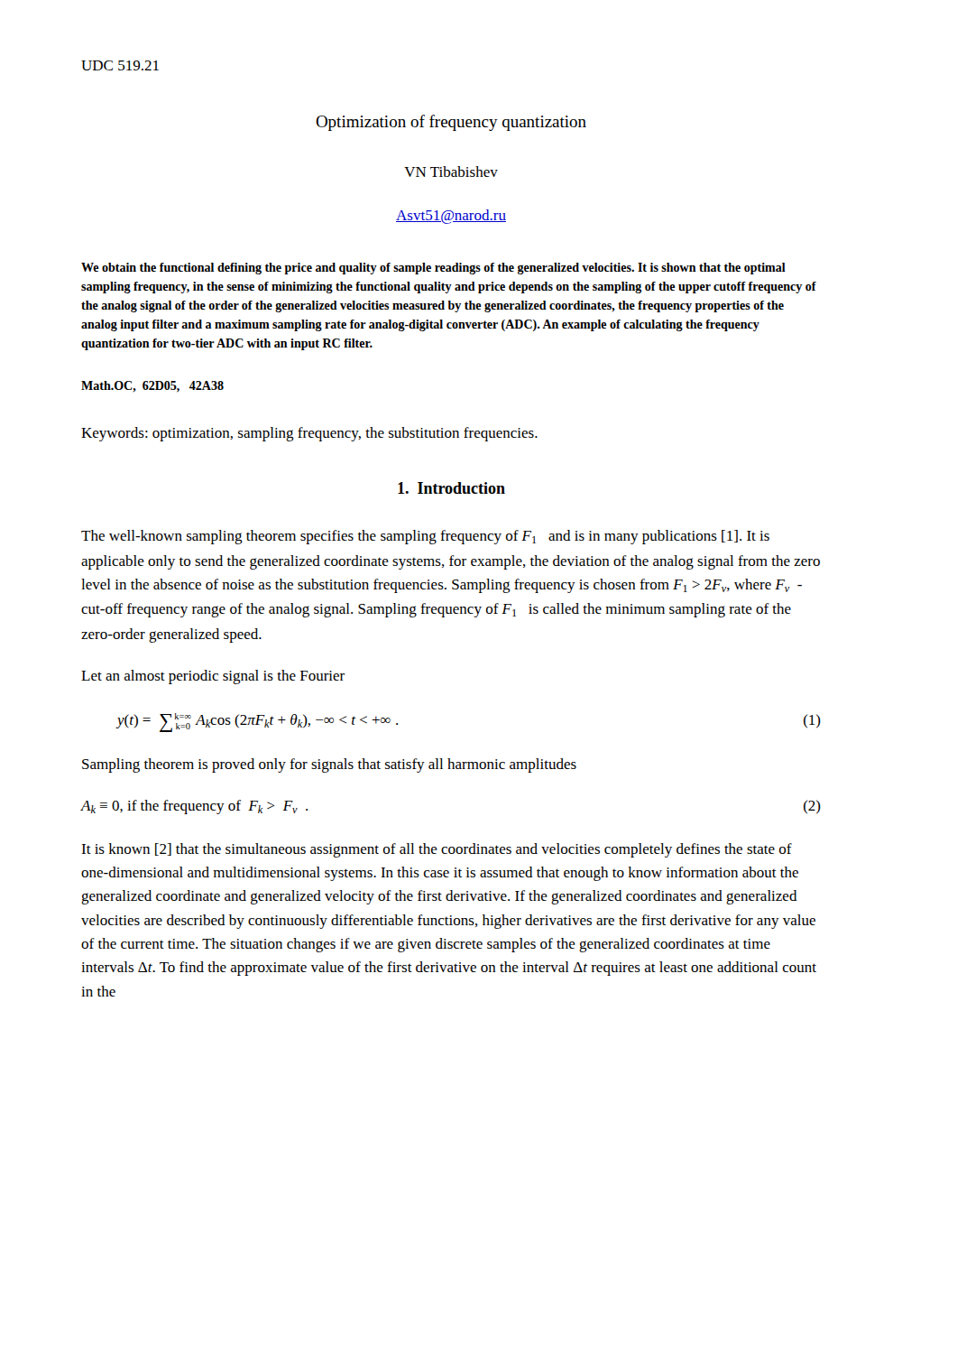UDC 519.21
Optimization of frequency quantization
VN Tibabishev
Asvt51@narod.ru
We obtain the functional defining the price and quality of sample readings of the generalized velocities. It is shown that the optimal sampling frequency, in the sense of minimizing the functional quality and price depends on the sampling of the upper cutoff frequency of the analog signal of the order of the generalized velocities measured by the generalized coordinates, the frequency properties of the analog input filter and a maximum sampling rate for analog-digital converter (ADC). An example of calculating the frequency quantization for two-tier ADC with an input RC filter.
Math.OC, 62D05, 42A38
Keywords: optimization, sampling frequency, the substitution frequencies.
1. Introduction
The well-known sampling theorem specifies the sampling frequency of F1 and is in many publications [1]. It is applicable only to send the generalized coordinate systems, for example, the deviation of the analog signal from the zero level in the absence of noise as the substitution frequencies. Sampling frequency is chosen from F1 > 2Fv, where Fv - cut-off frequency range of the analog signal. Sampling frequency of F1 is called the minimum sampling rate of the zero-order generalized speed.
Let an almost periodic signal is the Fourier
y(t) = ∑k=∞k=0 Akcos (2πFkt + θk), −∞ < t < +∞ . (1)
Sampling theorem is proved only for signals that satisfy all harmonic amplitudes
Ak ≡ 0, if the frequency of Fk > Fv . (2)
It is known [2] that the simultaneous assignment of all the coordinates and velocities completely defines the state of one-dimensional and multidimensional systems. In this case it is assumed that enough to know information about the generalized coordinate and generalized velocity of the first derivative. If the generalized coordinates and generalized velocities are described by continuously differentiable functions, higher derivatives are the first derivative for any value of the current time. The situation changes if we are given discrete samples of the generalized coordinates at time intervals Δt. To find the approximate value of the first derivative on the interval Δt requires at least one additional count in the